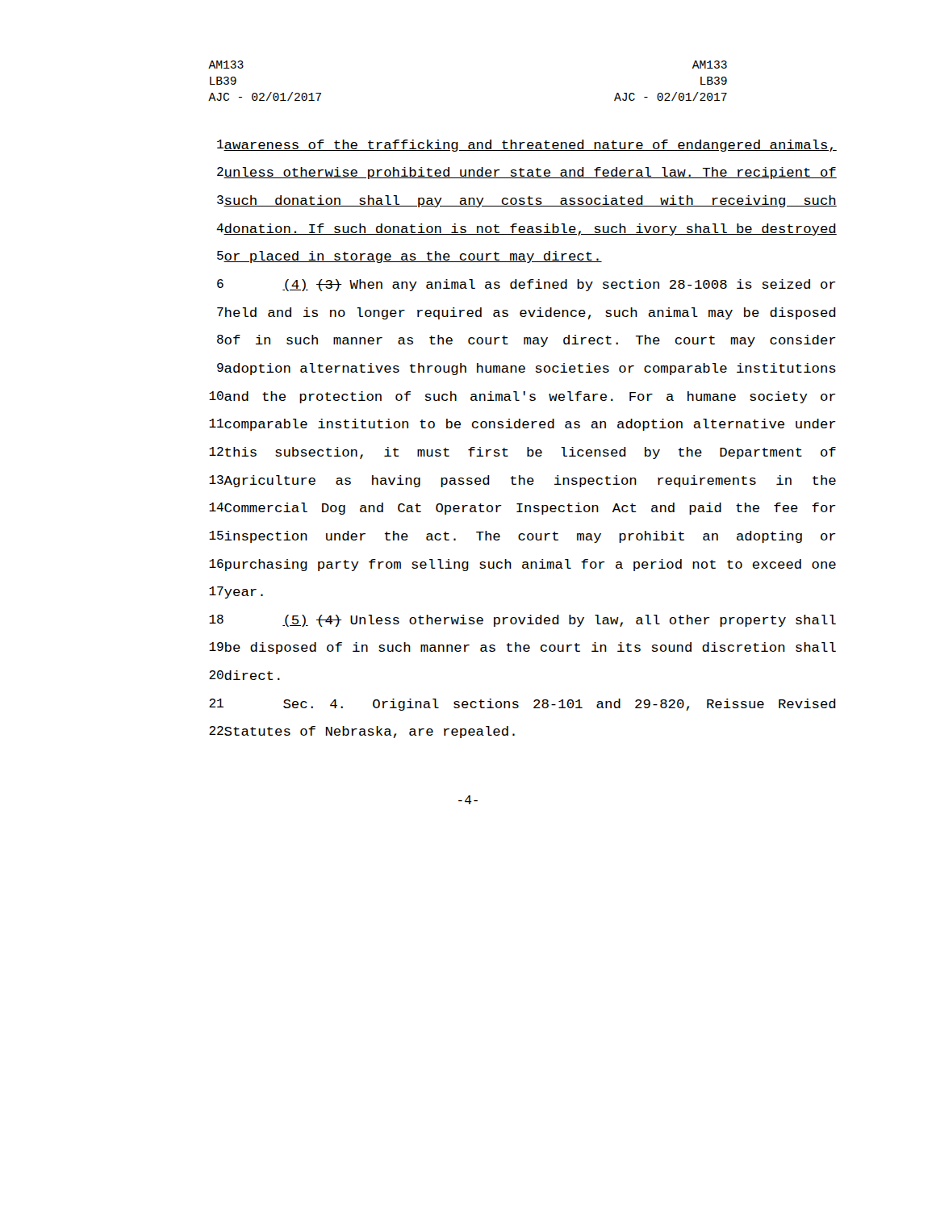AM133 LB39 AJC - 02/01/2017
AM133 LB39 AJC - 02/01/2017
| 1 | awareness of the trafficking and threatened nature of endangered animals, |
| 2 | unless otherwise prohibited under state and federal law. The recipient of |
| 3 | such donation shall pay any costs associated with receiving such |
| 4 | donation. If such donation is not feasible, such ivory shall be destroyed |
| 5 | or placed in storage as the court may direct. |
| 6 | (4) (3) When any animal as defined by section 28-1008 is seized or |
| 7 | held and is no longer required as evidence, such animal may be disposed |
| 8 | of in such manner as the court may direct. The court may consider |
| 9 | adoption alternatives through humane societies or comparable institutions |
| 10 | and the protection of such animal's welfare. For a humane society or |
| 11 | comparable institution to be considered as an adoption alternative under |
| 12 | this subsection, it must first be licensed by the Department of |
| 13 | Agriculture as having passed the inspection requirements in the |
| 14 | Commercial Dog and Cat Operator Inspection Act and paid the fee for |
| 15 | inspection under the act. The court may prohibit an adopting or |
| 16 | purchasing party from selling such animal for a period not to exceed one |
| 17 | year. |
| 18 | (5) (4) Unless otherwise provided by law, all other property shall |
| 19 | be disposed of in such manner as the court in its sound discretion shall |
| 20 | direct. |
| 21 | Sec. 4. Original sections 28-101 and 29-820, Reissue Revised |
| 22 | Statutes of Nebraska, are repealed. |
-4-